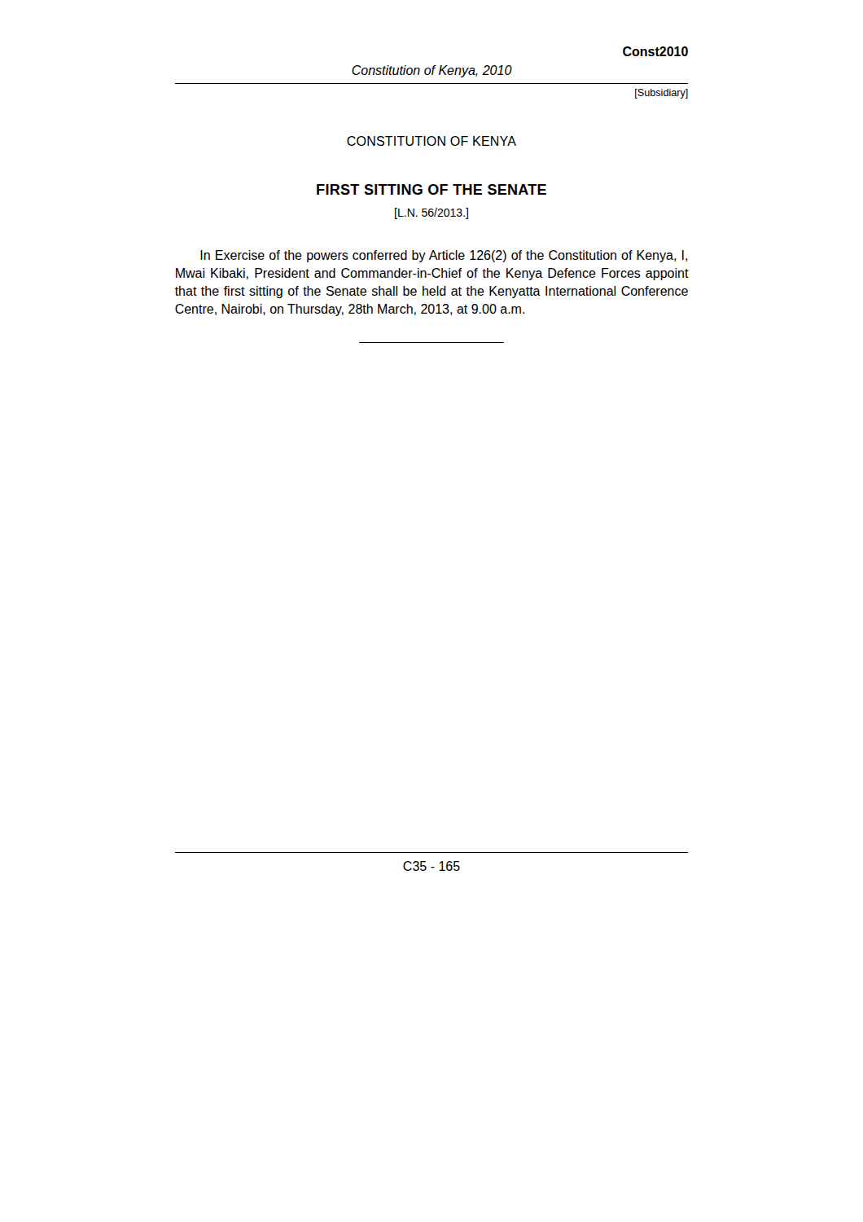Const2010
Constitution of Kenya, 2010
[Subsidiary]
CONSTITUTION OF KENYA
FIRST SITTING OF THE SENATE
[L.N. 56/2013.]
In Exercise of the powers conferred by Article 126(2) of the Constitution of Kenya, I, Mwai Kibaki, President and Commander-in-Chief of the Kenya Defence Forces appoint that the first sitting of the Senate shall be held at the Kenyatta International Conference Centre, Nairobi, on Thursday, 28th March, 2013, at 9.00 a.m.
C35 - 165